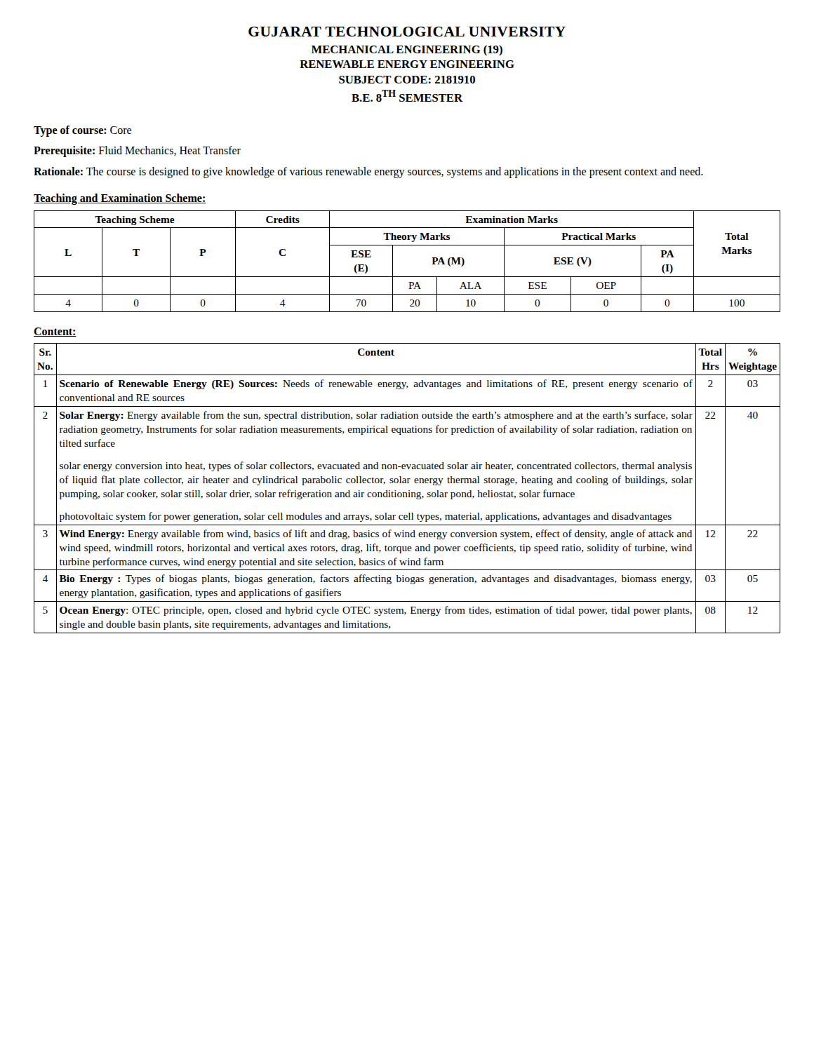GUJARAT TECHNOLOGICAL UNIVERSITY
MECHANICAL ENGINEERING (19)
RENEWABLE ENERGY ENGINEERING
SUBJECT CODE: 2181910
B.E. 8TH SEMESTER
Type of course: Core
Prerequisite: Fluid Mechanics, Heat Transfer
Rationale: The course is designed to give knowledge of various renewable energy sources, systems and applications in the present context and need.
Teaching and Examination Scheme:
| Teaching Scheme | Credits | Examination Marks | Total Marks |
| --- | --- | --- | --- |
| L | T | P | C | Theory Marks | Practical Marks |
| ESE (E) | PA (M) | ESE (V) | PA (I) |
| | | | | | PA | ALA | ESE | OEP | | |
| 4 | 0 | 0 | 4 | 70 | 20 | 10 | 0 | 0 | 0 | 100 |
Content:
| Sr. No. | Content | Total Hrs | % Weightage |
| --- | --- | --- | --- |
| 1 | Scenario of Renewable Energy (RE) Sources: Needs of renewable energy, advantages and limitations of RE, present energy scenario of conventional and RE sources | 2 | 03 |
| 2 | Solar Energy: Energy available from the sun, spectral distribution, solar radiation outside the earth’s atmosphere and at the earth’s surface, solar radiation geometry, Instruments for solar radiation measurements, empirical equations for prediction of availability of solar radiation, radiation on tilted surface solar energy conversion into heat, types of solar collectors, evacuated and non-evacuated solar air heater, concentrated collectors, thermal analysis of liquid flat plate collector, air heater and cylindrical parabolic collector, solar energy thermal storage, heating and cooling of buildings, solar pumping, solar cooker, solar still, solar drier, solar refrigeration and air conditioning, solar pond, heliostat, solar furnace photovoltaic system for power generation, solar cell modules and arrays, solar cell types, material, applications, advantages and disadvantages | 22 | 40 |
| 3 | Wind Energy: Energy available from wind, basics of lift and drag, basics of wind energy conversion system, effect of density, angle of attack and wind speed, windmill rotors, horizontal and vertical axes rotors, drag, lift, torque and power coefficients, tip speed ratio, solidity of turbine, wind turbine performance curves, wind energy potential and site selection, basics of wind farm | 12 | 22 |
| 4 | Bio Energy : Types of biogas plants, biogas generation, factors affecting biogas generation, advantages and disadvantages, biomass energy, energy plantation, gasification, types and applications of gasifiers | 03 | 05 |
| 5 | Ocean Energy : OTEC principle, open, closed and hybrid cycle OTEC system, Energy from tides, estimation of tidal power, tidal power plants, single and double basin plants, site requirements, advantages and limitations, | 08 | 12 |